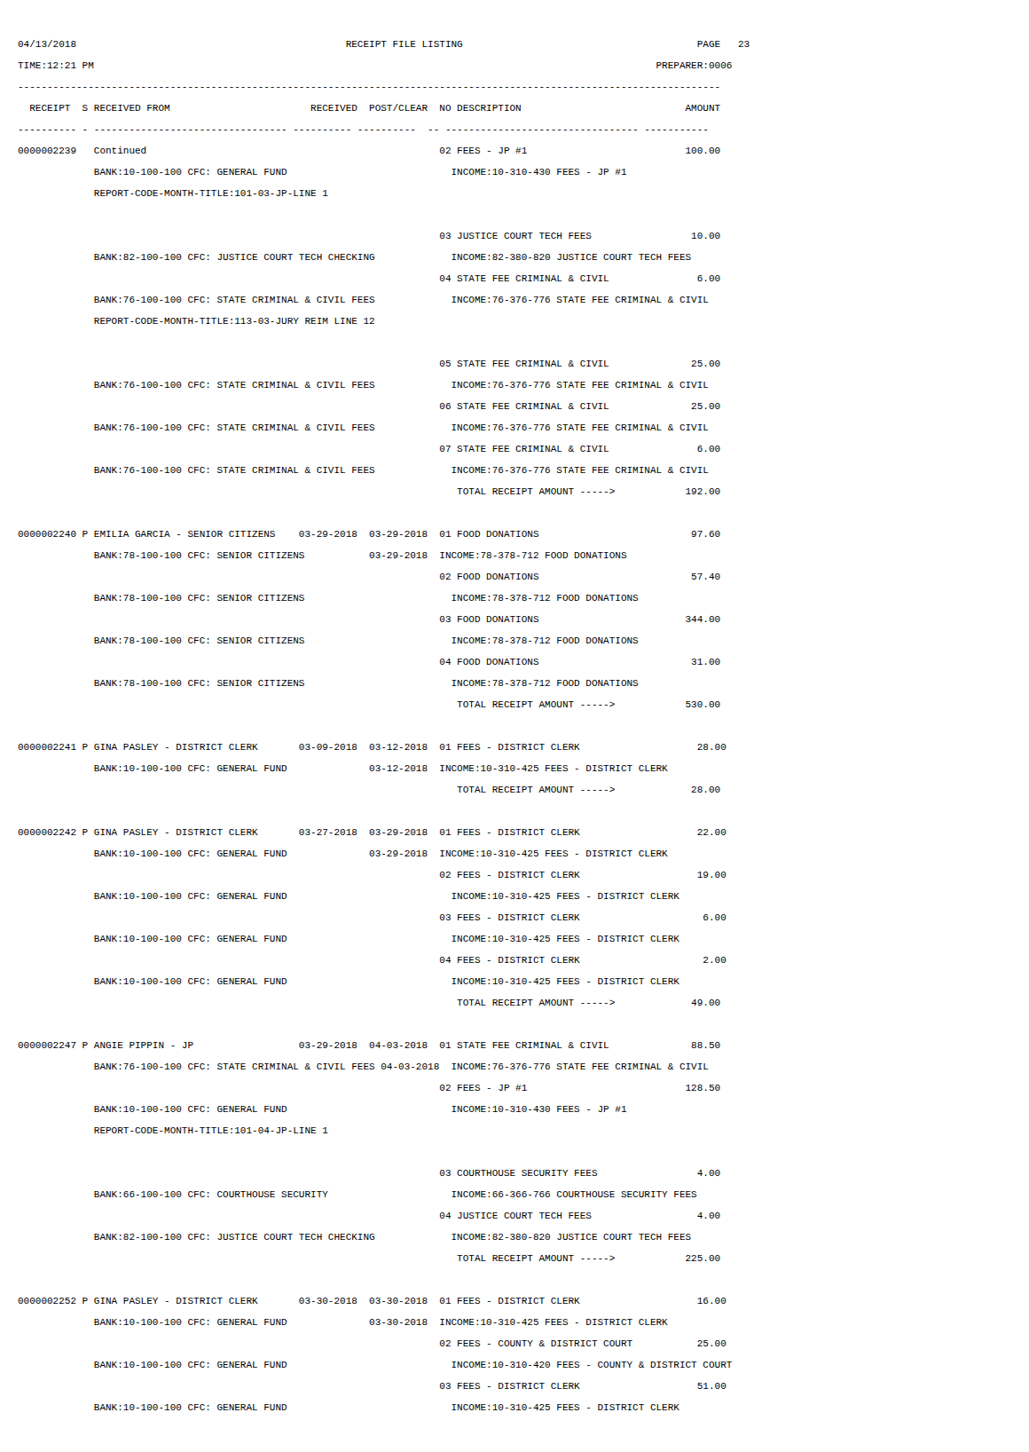04/13/2018 RECEIPT FILE LISTING PAGE 23 TIME:12:21 PM PREPARER:0006 ------------------------------------------------------------------------------------------------------------------------ RECEIPT S RECEIVED FROM RECEIVED POST/CLEAR NO DESCRIPTION AMOUNT ---------- - --------------------------------- ---------- ---------- -- --------------------------------- ----------- 0000002239 Continued 02 FEES - JP #1 100.00 BANK:10-100-100 CFC: GENERAL FUND INCOME:10-310-430 FEES - JP #1 REPORT-CODE-MONTH-TITLE:101-03-JP-LINE 1 03 JUSTICE COURT TECH FEES 10.00 BANK:82-100-100 CFC: JUSTICE COURT TECH CHECKING INCOME:82-380-820 JUSTICE COURT TECH FEES 04 STATE FEE CRIMINAL & CIVIL 6.00 BANK:76-100-100 CFC: STATE CRIMINAL & CIVIL FEES INCOME:76-376-776 STATE FEE CRIMINAL & CIVIL REPORT-CODE-MONTH-TITLE:113-03-JURY REIM LINE 12 05 STATE FEE CRIMINAL & CIVIL 25.00 BANK:76-100-100 CFC: STATE CRIMINAL & CIVIL FEES INCOME:76-376-776 STATE FEE CRIMINAL & CIVIL 06 STATE FEE CRIMINAL & CIVIL 25.00 BANK:76-100-100 CFC: STATE CRIMINAL & CIVIL FEES INCOME:76-376-776 STATE FEE CRIMINAL & CIVIL 07 STATE FEE CRIMINAL & CIVIL 6.00 BANK:76-100-100 CFC: STATE CRIMINAL & CIVIL FEES INCOME:76-376-776 STATE FEE CRIMINAL & CIVIL TOTAL RECEIPT AMOUNT -----> 192.00 0000002240 P EMILIA GARCIA - SENIOR CITIZENS 03-29-2018 03-29-2018 01 FOOD DONATIONS 97.60 BANK:78-100-100 CFC: SENIOR CITIZENS 03-29-2018 INCOME:78-378-712 FOOD DONATIONS 02 FOOD DONATIONS 57.40 BANK:78-100-100 CFC: SENIOR CITIZENS INCOME:78-378-712 FOOD DONATIONS 03 FOOD DONATIONS 344.00 BANK:78-100-100 CFC: SENIOR CITIZENS INCOME:78-378-712 FOOD DONATIONS 04 FOOD DONATIONS 31.00 BANK:78-100-100 CFC: SENIOR CITIZENS INCOME:78-378-712 FOOD DONATIONS TOTAL RECEIPT AMOUNT -----> 530.00 0000002241 P GINA PASLEY - DISTRICT CLERK 03-09-2018 03-12-2018 01 FEES - DISTRICT CLERK 28.00 BANK:10-100-100 CFC: GENERAL FUND 03-12-2018 INCOME:10-310-425 FEES - DISTRICT CLERK TOTAL RECEIPT AMOUNT -----> 28.00 0000002242 P GINA PASLEY - DISTRICT CLERK 03-27-2018 03-29-2018 01 FEES - DISTRICT CLERK 22.00 BANK:10-100-100 CFC: GENERAL FUND 03-29-2018 INCOME:10-310-425 FEES - DISTRICT CLERK 02 FEES - DISTRICT CLERK 19.00 BANK:10-100-100 CFC: GENERAL FUND INCOME:10-310-425 FEES - DISTRICT CLERK 03 FEES - DISTRICT CLERK 6.00 BANK:10-100-100 CFC: GENERAL FUND INCOME:10-310-425 FEES - DISTRICT CLERK 04 FEES - DISTRICT CLERK 2.00 BANK:10-100-100 CFC: GENERAL FUND INCOME:10-310-425 FEES - DISTRICT CLERK TOTAL RECEIPT AMOUNT -----> 49.00 0000002247 P ANGIE PIPPIN - JP 03-29-2018 04-03-2018 01 STATE FEE CRIMINAL & CIVIL 88.50 BANK:76-100-100 CFC: STATE CRIMINAL & CIVIL FEES 04-03-2018 INCOME:76-376-776 STATE FEE CRIMINAL & CIVIL 02 FEES - JP #1 128.50 BANK:10-100-100 CFC: GENERAL FUND INCOME:10-310-430 FEES - JP #1 REPORT-CODE-MONTH-TITLE:101-04-JP-LINE 1 03 COURTHOUSE SECURITY FEES 4.00 BANK:66-100-100 CFC: COURTHOUSE SECURITY INCOME:66-366-766 COURTHOUSE SECURITY FEES 04 JUSTICE COURT TECH FEES 4.00 BANK:82-100-100 CFC: JUSTICE COURT TECH CHECKING INCOME:82-380-820 JUSTICE COURT TECH FEES TOTAL RECEIPT AMOUNT -----> 225.00 0000002252 P GINA PASLEY - DISTRICT CLERK 03-30-2018 03-30-2018 01 FEES - DISTRICT CLERK 16.00 BANK:10-100-100 CFC: GENERAL FUND 03-30-2018 INCOME:10-310-425 FEES - DISTRICT CLERK 02 FEES - COUNTY & DISTRICT COURT 25.00 BANK:10-100-100 CFC: GENERAL FUND INCOME:10-310-420 FEES - COUNTY & DISTRICT COURT 03 FEES - DISTRICT CLERK 51.00 BANK:10-100-100 CFC: GENERAL FUND INCOME:10-310-425 FEES - DISTRICT CLERK